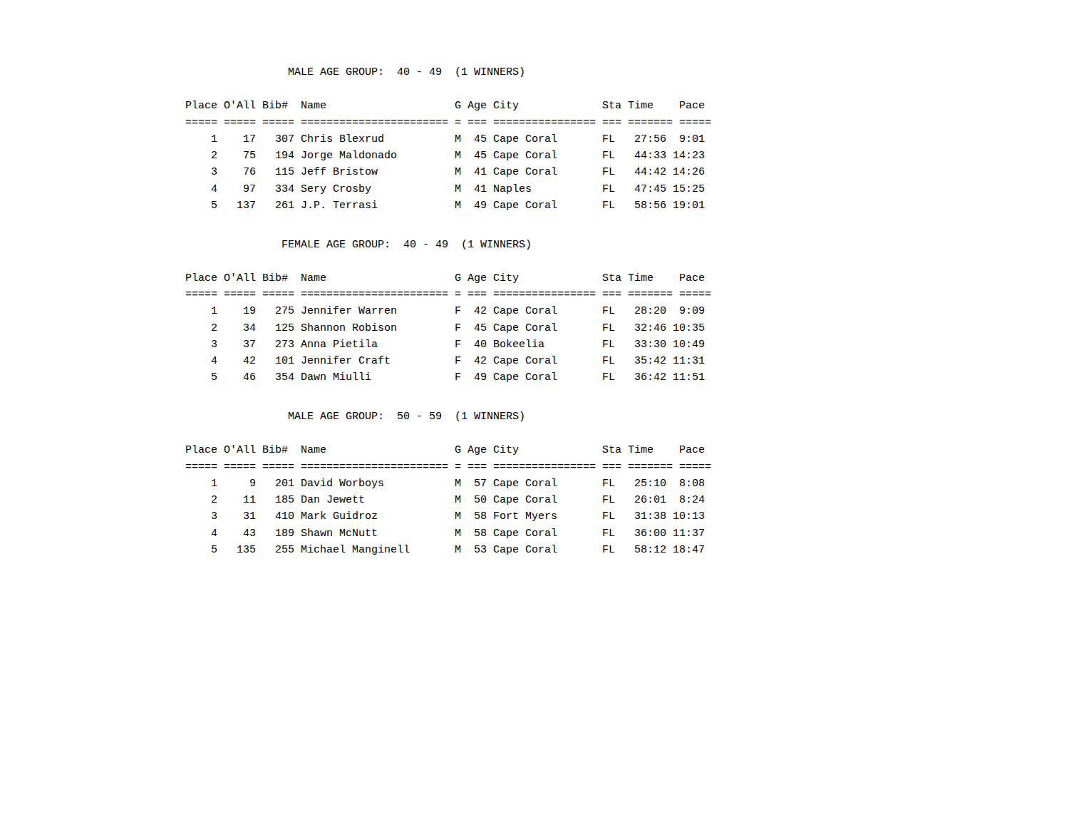MALE AGE GROUP: 40 - 49 (1 WINNERS)
Place O'All Bib#  Name                    G Age City             Sta Time    Pace
===== ===== ===== ======================= = === ================ === ======= =====
    1    17   307 Chris Blexrud           M  45 Cape Coral       FL   27:56  9:01
    2    75   194 Jorge Maldonado         M  45 Cape Coral       FL   44:33 14:23
    3    76   115 Jeff Bristow            M  41 Cape Coral       FL   44:42 14:26
    4    97   334 Sery Crosby             M  41 Naples           FL   47:45 15:25
    5   137   261 J.P. Terrasi            M  49 Cape Coral       FL   58:56 19:01
FEMALE AGE GROUP: 40 - 49 (1 WINNERS)
Place O'All Bib#  Name                    G Age City             Sta Time    Pace
===== ===== ===== ======================= = === ================ === ======= =====
    1    19   275 Jennifer Warren         F  42 Cape Coral       FL   28:20  9:09
    2    34   125 Shannon Robison         F  45 Cape Coral       FL   32:46 10:35
    3    37   273 Anna Pietila            F  40 Bokeelia         FL   33:30 10:49
    4    42   101 Jennifer Craft          F  42 Cape Coral       FL   35:42 11:31
    5    46   354 Dawn Miulli             F  49 Cape Coral       FL   36:42 11:51
MALE AGE GROUP: 50 - 59 (1 WINNERS)
Place O'All Bib#  Name                    G Age City             Sta Time    Pace
===== ===== ===== ======================= = === ================ === ======= =====
    1     9   201 David Worboys           M  57 Cape Coral       FL   25:10  8:08
    2    11   185 Dan Jewett              M  50 Cape Coral       FL   26:01  8:24
    3    31   410 Mark Guidroz            M  58 Fort Myers       FL   31:38 10:13
    4    43   189 Shawn McNutt            M  58 Cape Coral       FL   36:00 11:37
    5   135   255 Michael Manginell       M  53 Cape Coral       FL   58:12 18:47